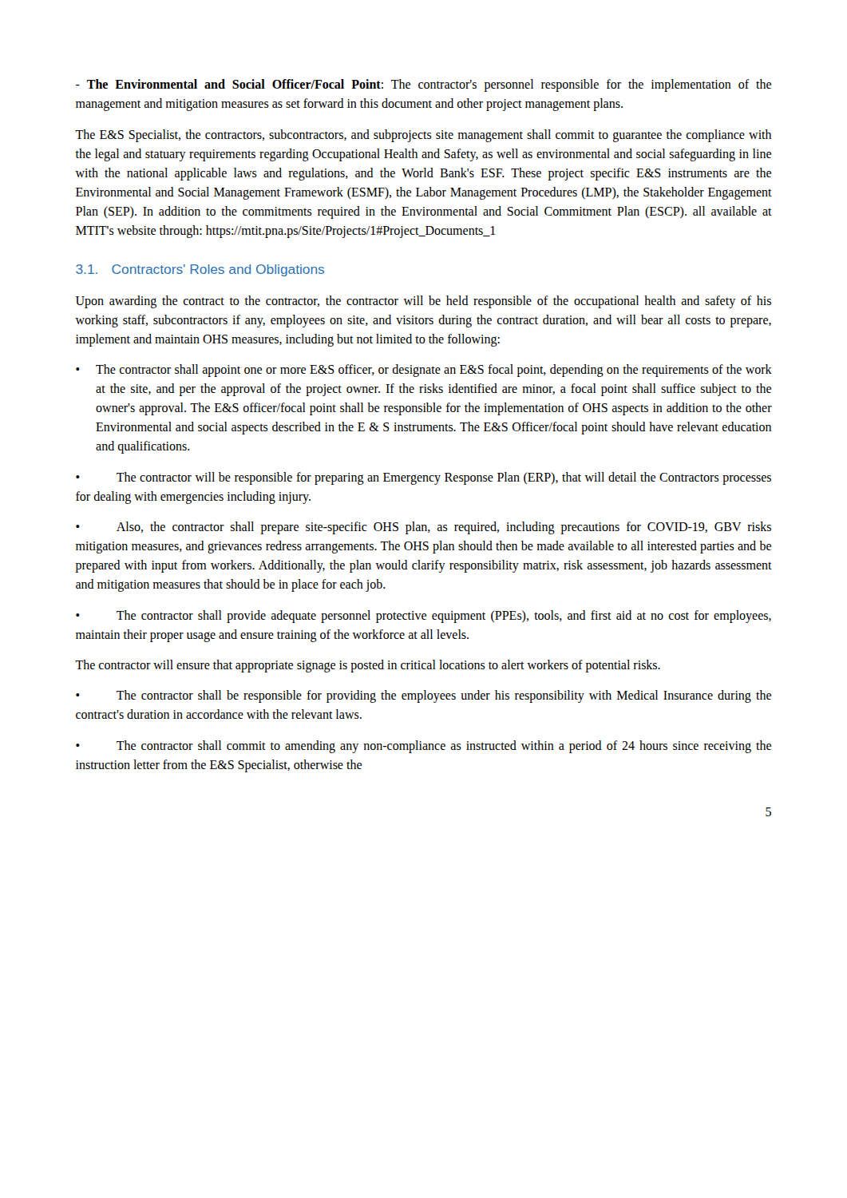- The Environmental and Social Officer/Focal Point: The contractor's personnel responsible for the implementation of the management and mitigation measures as set forward in this document and other project management plans.
The E&S Specialist, the contractors, subcontractors, and subprojects site management shall commit to guarantee the compliance with the legal and statuary requirements regarding Occupational Health and Safety, as well as environmental and social safeguarding in line with the national applicable laws and regulations, and the World Bank's ESF. These project specific E&S instruments are the Environmental and Social Management Framework (ESMF), the Labor Management Procedures (LMP), the Stakeholder Engagement Plan (SEP). In addition to the commitments required in the Environmental and Social Commitment Plan (ESCP). all available at MTIT's website through: https://mtit.pna.ps/Site/Projects/1#Project_Documents_1
3.1. Contractors' Roles and Obligations
Upon awarding the contract to the contractor, the contractor will be held responsible of the occupational health and safety of his working staff, subcontractors if any, employees on site, and visitors during the contract duration, and will bear all costs to prepare, implement and maintain OHS measures, including but not limited to the following:
• The contractor shall appoint one or more E&S officer, or designate an E&S focal point, depending on the requirements of the work at the site, and per the approval of the project owner. If the risks identified are minor, a focal point shall suffice subject to the owner's approval. The E&S officer/focal point shall be responsible for the implementation of OHS aspects in addition to the other Environmental and social aspects described in the E & S instruments. The E&S Officer/focal point should have relevant education and qualifications.
•The contractor will be responsible for preparing an Emergency Response Plan (ERP), that will detail the Contractors processes for dealing with emergencies including injury.
•Also, the contractor shall prepare site-specific OHS plan, as required, including precautions for COVID-19, GBV risks mitigation measures, and grievances redress arrangements. The OHS plan should then be made available to all interested parties and be prepared with input from workers. Additionally, the plan would clarify responsibility matrix, risk assessment, job hazards assessment and mitigation measures that should be in place for each job.
•The contractor shall provide adequate personnel protective equipment (PPEs), tools, and first aid at no cost for employees, maintain their proper usage and ensure training of the workforce at all levels.
The contractor will ensure that appropriate signage is posted in critical locations to alert workers of potential risks.
•The contractor shall be responsible for providing the employees under his responsibility with Medical Insurance during the contract's duration in accordance with the relevant laws.
•The contractor shall commit to amending any non-compliance as instructed within a period of 24 hours since receiving the instruction letter from the E&S Specialist, otherwise the
5